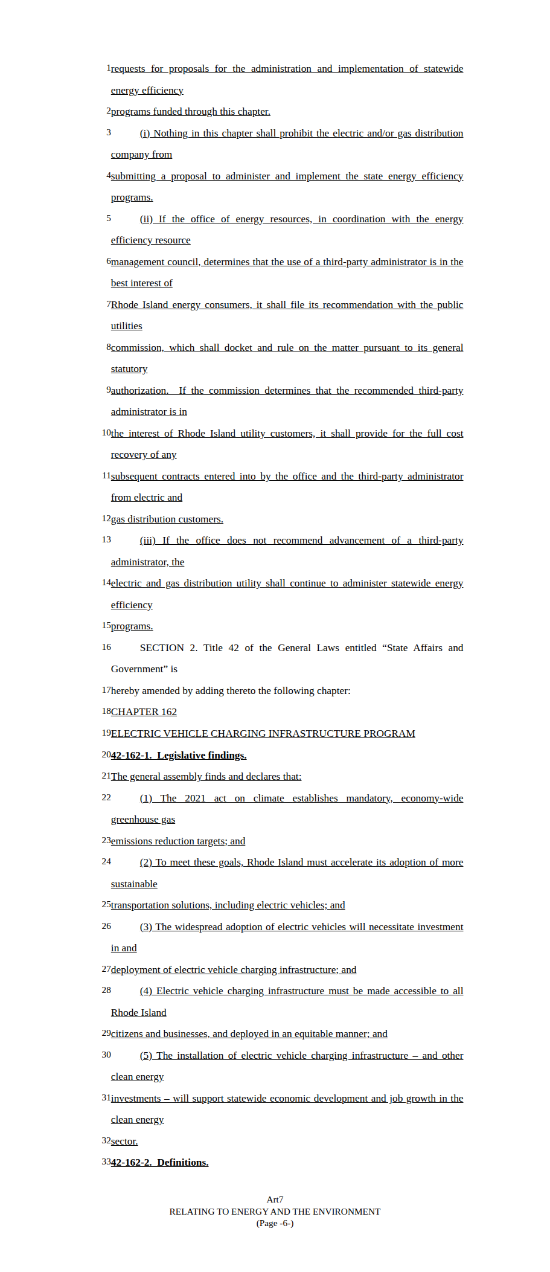| 1 | requests for proposals for the administration and implementation of statewide energy efficiency |
| 2 | programs funded through this chapter. |
| 3 | (i) Nothing in this chapter shall prohibit the electric and/or gas distribution company from |
| 4 | submitting a proposal to administer and implement the state energy efficiency programs. |
| 5 | (ii) If the office of energy resources, in coordination with the energy efficiency resource |
| 6 | management council, determines that the use of a third-party administrator is in the best interest of |
| 7 | Rhode Island energy consumers, it shall file its recommendation with the public utilities |
| 8 | commission, which shall docket and rule on the matter pursuant to its general statutory |
| 9 | authorization. If the commission determines that the recommended third-party administrator is in |
| 10 | the interest of Rhode Island utility customers, it shall provide for the full cost recovery of any |
| 11 | subsequent contracts entered into by the office and the third-party administrator from electric and |
| 12 | gas distribution customers. |
| 13 | (iii) If the office does not recommend advancement of a third-party administrator, the |
| 14 | electric and gas distribution utility shall continue to administer statewide energy efficiency |
| 15 | programs. |
| 16 | SECTION 2. Title 42 of the General Laws entitled “State Affairs and Government” is |
| 17 | hereby amended by adding thereto the following chapter: |
| 18 | CHAPTER 162 |
| 19 | ELECTRIC VEHICLE CHARGING INFRASTRUCTURE PROGRAM |
| 20 | 42-162-1. Legislative findings. |
| 21 | The general assembly finds and declares that: |
| 22 | (1) The 2021 act on climate establishes mandatory, economy-wide greenhouse gas |
| 23 | emissions reduction targets; and |
| 24 | (2) To meet these goals, Rhode Island must accelerate its adoption of more sustainable |
| 25 | transportation solutions, including electric vehicles; and |
| 26 | (3) The widespread adoption of electric vehicles will necessitate investment in and |
| 27 | deployment of electric vehicle charging infrastructure; and |
| 28 | (4) Electric vehicle charging infrastructure must be made accessible to all Rhode Island |
| 29 | citizens and businesses, and deployed in an equitable manner; and |
| 30 | (5) The installation of electric vehicle charging infrastructure – and other clean energy |
| 31 | investments – will support statewide economic development and job growth in the clean energy |
| 32 | sector. |
| 33 | 42-162-2. Definitions. |
Art7
Relating to Energy and the Environment
(Page -6-)